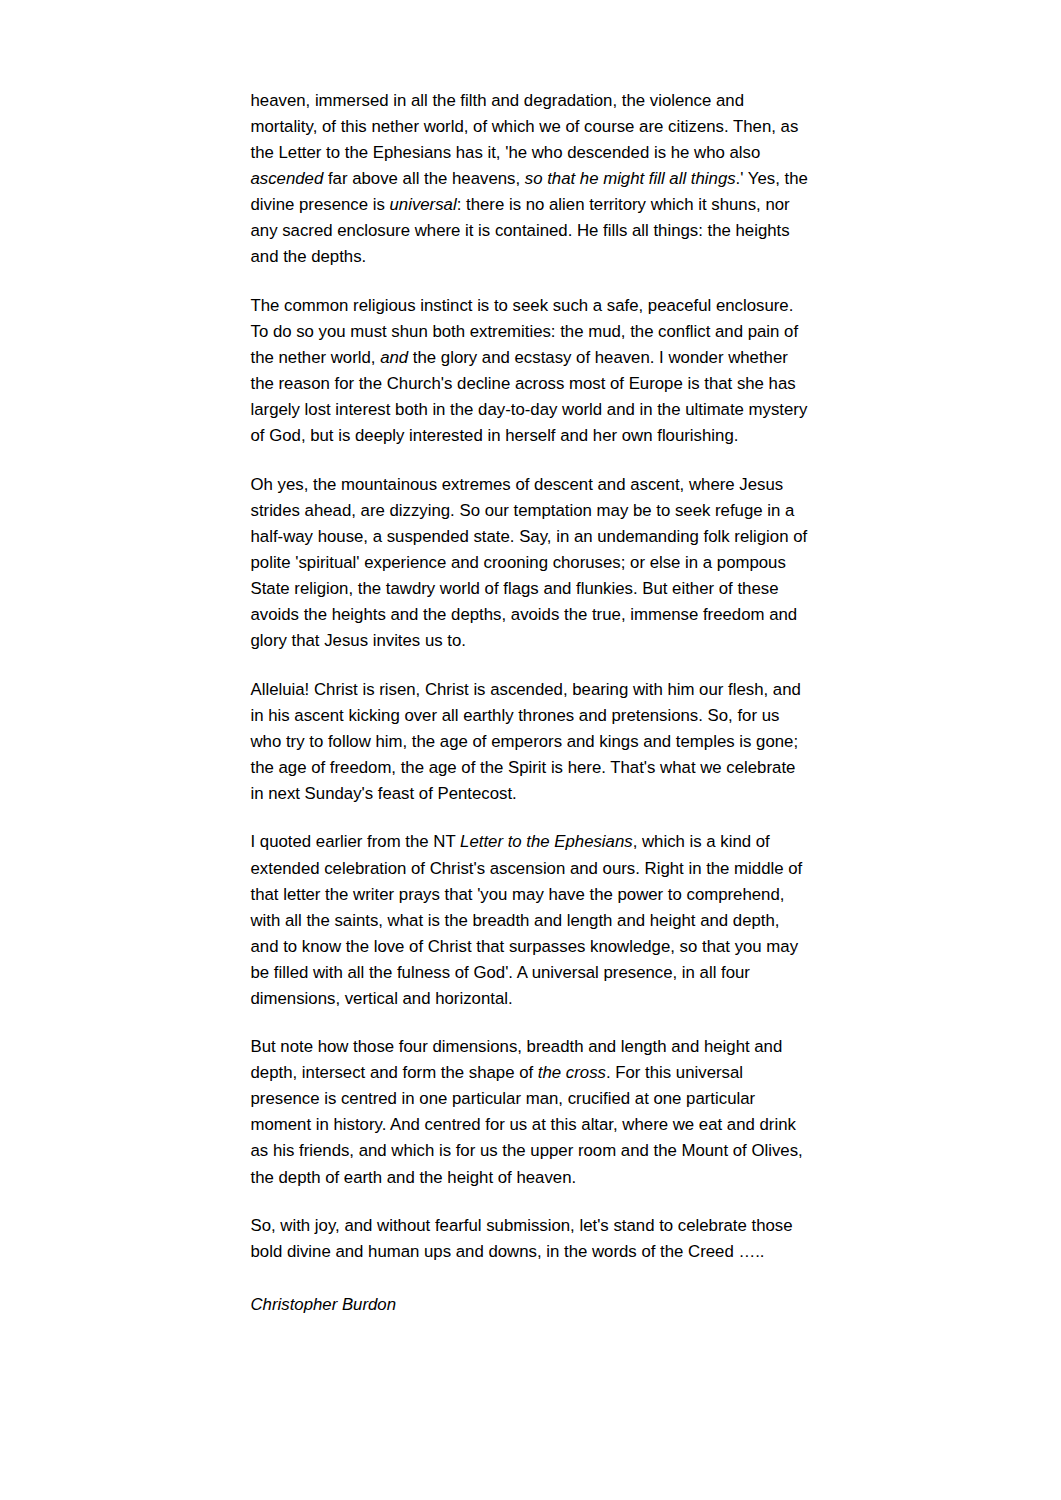heaven, immersed in all the filth and degradation, the violence and mortality, of this nether world, of which we of course are citizens. Then, as the Letter to the Ephesians has it, 'he who descended is he who also ascended far above all the heavens, so that he might fill all things.' Yes, the divine presence is universal: there is no alien territory which it shuns, nor any sacred enclosure where it is contained. He fills all things: the heights and the depths.
The common religious instinct is to seek such a safe, peaceful enclosure. To do so you must shun both extremities: the mud, the conflict and pain of the nether world, and the glory and ecstasy of heaven. I wonder whether the reason for the Church's decline across most of Europe is that she has largely lost interest both in the day-to-day world and in the ultimate mystery of God, but is deeply interested in herself and her own flourishing.
Oh yes, the mountainous extremes of descent and ascent, where Jesus strides ahead, are dizzying. So our temptation may be to seek refuge in a half-way house, a suspended state. Say, in an undemanding folk religion of polite 'spiritual' experience and crooning choruses; or else in a pompous State religion, the tawdry world of flags and flunkies. But either of these avoids the heights and the depths, avoids the true, immense freedom and glory that Jesus invites us to.
Alleluia! Christ is risen, Christ is ascended, bearing with him our flesh, and in his ascent kicking over all earthly thrones and pretensions. So, for us who try to follow him, the age of emperors and kings and temples is gone; the age of freedom, the age of the Spirit is here. That's what we celebrate in next Sunday's feast of Pentecost.
I quoted earlier from the NT Letter to the Ephesians, which is a kind of extended celebration of Christ's ascension and ours. Right in the middle of that letter the writer prays that 'you may have the power to comprehend, with all the saints, what is the breadth and length and height and depth, and to know the love of Christ that surpasses knowledge, so that you may be filled with all the fulness of God'. A universal presence, in all four dimensions, vertical and horizontal.
But note how those four dimensions, breadth and length and height and depth, intersect and form the shape of the cross. For this universal presence is centred in one particular man, crucified at one particular moment in history. And centred for us at this altar, where we eat and drink as his friends, and which is for us the upper room and the Mount of Olives, the depth of earth and the height of heaven.
So, with joy, and without fearful submission, let's stand to celebrate those bold divine and human ups and downs, in the words of the Creed …..
Christopher Burdon